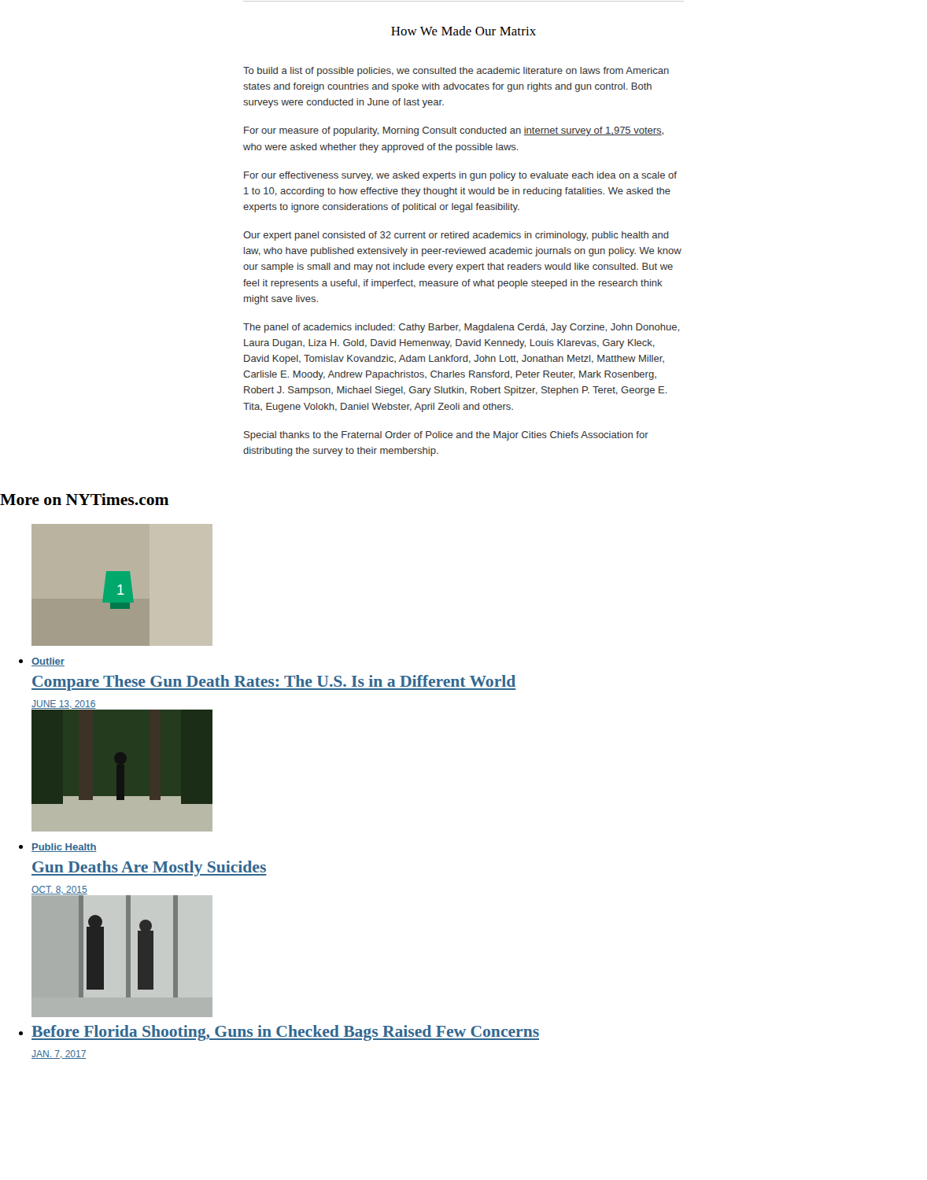How We Made Our Matrix
To build a list of possible policies, we consulted the academic literature on laws from American states and foreign countries and spoke with advocates for gun rights and gun control. Both surveys were conducted in June of last year.
For our measure of popularity, Morning Consult conducted an internet survey of 1,975 voters, who were asked whether they approved of the possible laws.
For our effectiveness survey, we asked experts in gun policy to evaluate each idea on a scale of 1 to 10, according to how effective they thought it would be in reducing fatalities. We asked the experts to ignore considerations of political or legal feasibility.
Our expert panel consisted of 32 current or retired academics in criminology, public health and law, who have published extensively in peer-reviewed academic journals on gun policy. We know our sample is small and may not include every expert that readers would like consulted. But we feel it represents a useful, if imperfect, measure of what people steeped in the research think might save lives.
The panel of academics included: Cathy Barber, Magdalena Cerdá, Jay Corzine, John Donohue, Laura Dugan, Liza H. Gold, David Hemenway, David Kennedy, Louis Klarevas, Gary Kleck, David Kopel, Tomislav Kovandzic, Adam Lankford, John Lott, Jonathan Metzl, Matthew Miller, Carlisle E. Moody, Andrew Papachristos, Charles Ransford, Peter Reuter, Mark Rosenberg, Robert J. Sampson, Michael Siegel, Gary Slutkin, Robert Spitzer, Stephen P. Teret, George E. Tita, Eugene Volokh, Daniel Webster, April Zeoli and others.
Special thanks to the Fraternal Order of Police and the Major Cities Chiefs Association for distributing the survey to their membership.
More on NYTimes.com
Outlier Compare These Gun Death Rates: The U.S. Is in a Different World JUNE 13, 2016
Public Health Gun Deaths Are Mostly Suicides OCT. 8, 2015
Before Florida Shooting, Guns in Checked Bags Raised Few Concerns JAN. 7, 2017